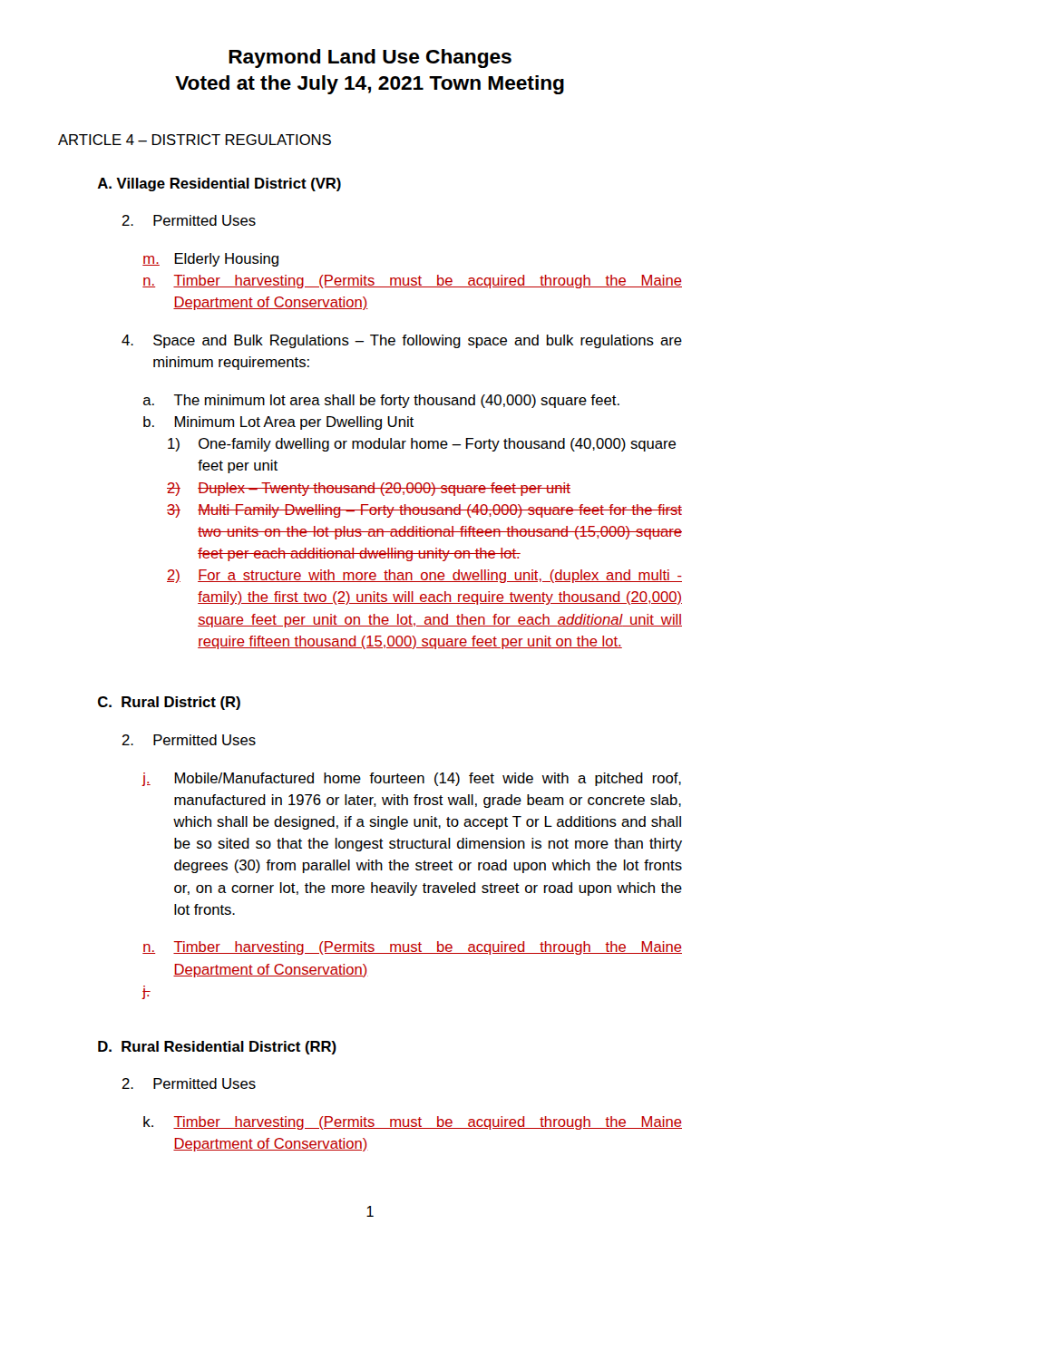Raymond Land Use Changes
Voted at the July 14, 2021 Town Meeting
ARTICLE 4 – DISTRICT REGULATIONS
A. Village Residential District (VR)
2. Permitted Uses
m. Elderly Housing
n. Timber harvesting (Permits must be acquired through the Maine Department of Conservation)
4. Space and Bulk Regulations – The following space and bulk regulations are minimum requirements:
a. The minimum lot area shall be forty thousand (40,000) square feet.
b. Minimum Lot Area per Dwelling Unit
1) One-family dwelling or modular home – Forty thousand (40,000) square feet per unit
2) Duplex – Twenty thousand (20,000) square feet per unit
3) Multi Family Dwelling – Forty thousand (40,000) square feet for the first two units on the lot plus an additional fifteen thousand (15,000) square feet per each additional dwelling unity on the lot.
2) For a structure with more than one dwelling unit, (duplex and multi -family) the first two (2) units will each require twenty thousand (20,000) square feet per unit on the lot, and then for each additional unit will require fifteen thousand (15,000) square feet per unit on the lot.
C. Rural District (R)
2. Permitted Uses
j. Mobile/Manufactured home fourteen (14) feet wide with a pitched roof, manufactured in 1976 or later, with frost wall, grade beam or concrete slab, which shall be designed, if a single unit, to accept T or L additions and shall be so sited so that the longest structural dimension is not more than thirty degrees (30) from parallel with the street or road upon which the lot fronts or, on a corner lot, the more heavily traveled street or road upon which the lot fronts.
n. Timber harvesting (Permits must be acquired through the Maine Department of Conservation)
j.
D. Rural Residential District (RR)
2. Permitted Uses
k. Timber harvesting (Permits must be acquired through the Maine Department of Conservation)
1